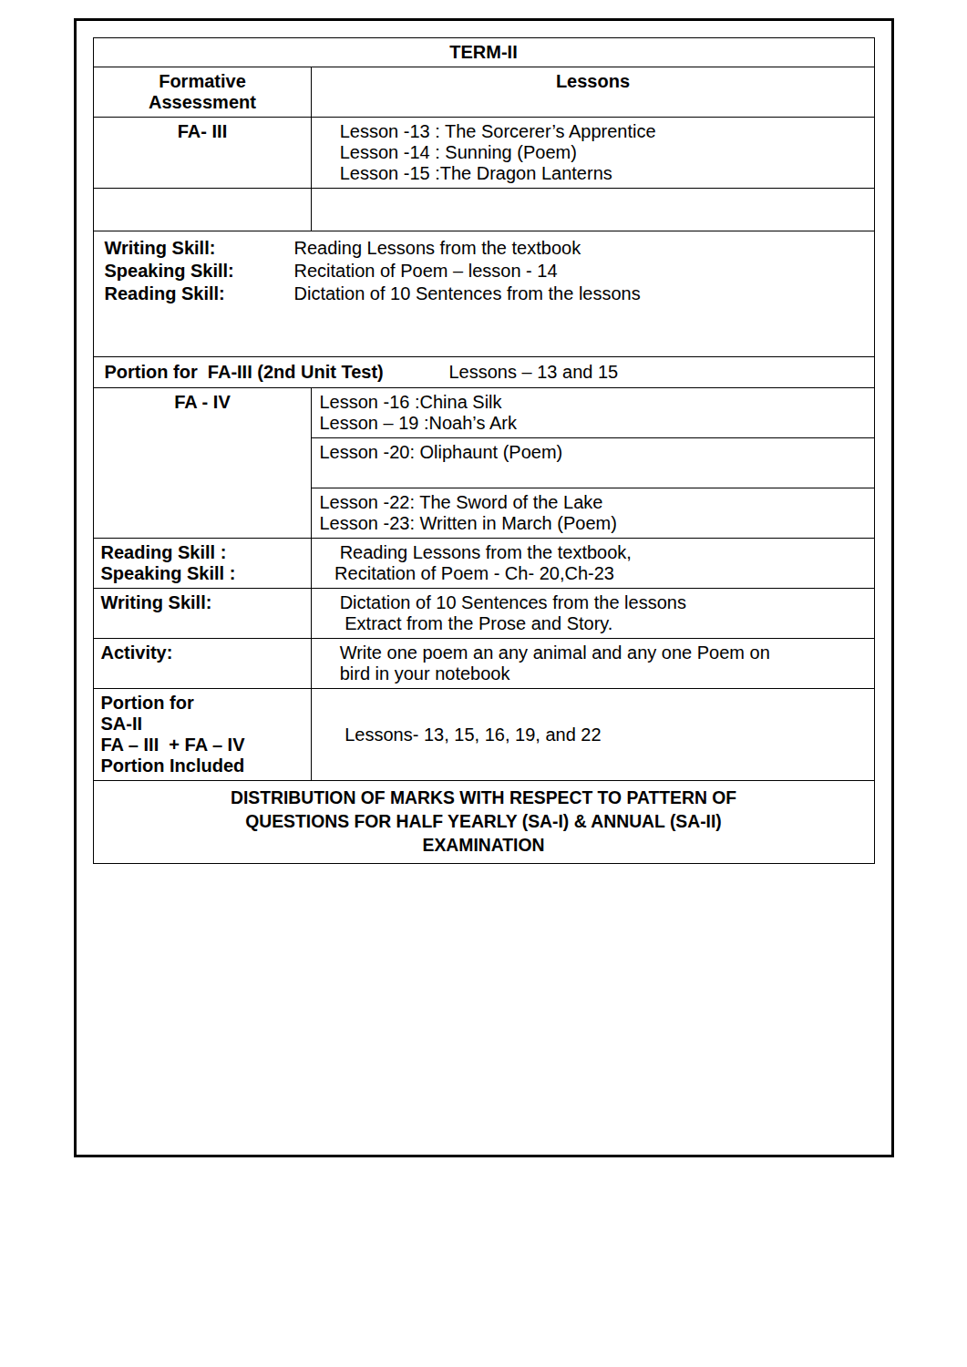| TERM-II |
| Formative Assessment | Lessons |
| FA- III | Lesson -13 : The Sorcerer’s Apprentice Lesson -14 : Sunning (Poem) Lesson -15 :The Dragon Lanterns |
| / Writing Skill: / Reading Lessons from the textbook / / Speaking Skill: / Recitation of Poem – lesson - 14 / / Reading Skill: / Dictation of 10 Sentences from the lessons / |
| / Portion for FA-III (2nd Unit Test) / Lessons – 13 and 15 / |
| FA - IV | Lesson -16 :China Silk Lesson – 19 :Noah’s Ark |
| Lesson -20: Oliphaunt (Poem) |
| Lesson -22: The Sword of the Lake Lesson -23: Written in March (Poem) |
| Reading Skill : Speaking Skill : | Reading Lessons from the textbook, Recitation of Poem - Ch- 20,Ch-23 |
| Writing Skill: | Dictation of 10 Sentences from the lessons Extract from the Prose and Story. |
| Activity: | Write one poem an any animal and any one Poem on bird in your notebook |
| Portion for SA-II FA – III + FA – IV Portion Included | Lessons- 13, 15, 16, 19, and 22 |
| DISTRIBUTION OF MARKS WITH RESPECT TO PATTERN OF QUESTIONS FOR HALF YEARLY (SA-I) & ANNUAL (SA-II) EXAMINATION |